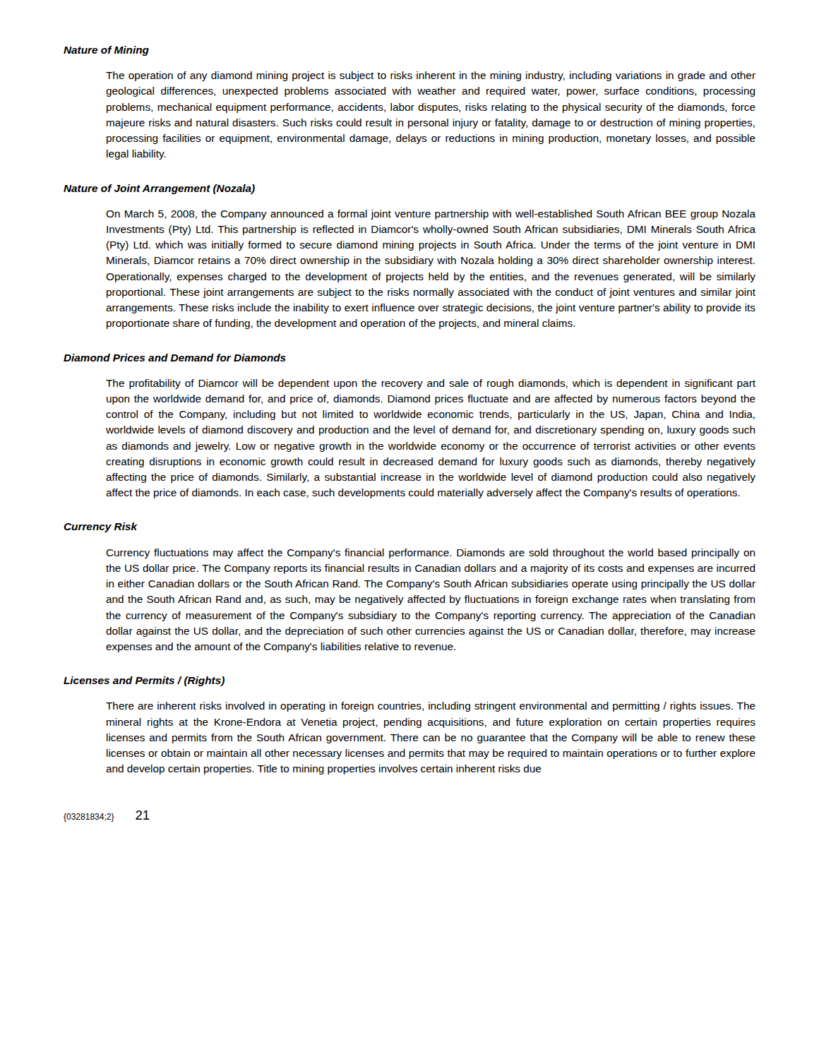Nature of Mining
The operation of any diamond mining project is subject to risks inherent in the mining industry, including variations in grade and other geological differences, unexpected problems associated with weather and required water, power, surface conditions, processing problems, mechanical equipment performance, accidents, labor disputes, risks relating to the physical security of the diamonds, force majeure risks and natural disasters. Such risks could result in personal injury or fatality, damage to or destruction of mining properties, processing facilities or equipment, environmental damage, delays or reductions in mining production, monetary losses, and possible legal liability.
Nature of Joint Arrangement (Nozala)
On March 5, 2008, the Company announced a formal joint venture partnership with well-established South African BEE group Nozala Investments (Pty) Ltd. This partnership is reflected in Diamcor's wholly-owned South African subsidiaries, DMI Minerals South Africa (Pty) Ltd. which was initially formed to secure diamond mining projects in South Africa. Under the terms of the joint venture in DMI Minerals, Diamcor retains a 70% direct ownership in the subsidiary with Nozala holding a 30% direct shareholder ownership interest. Operationally, expenses charged to the development of projects held by the entities, and the revenues generated, will be similarly proportional. These joint arrangements are subject to the risks normally associated with the conduct of joint ventures and similar joint arrangements. These risks include the inability to exert influence over strategic decisions, the joint venture partner's ability to provide its proportionate share of funding, the development and operation of the projects, and mineral claims.
Diamond Prices and Demand for Diamonds
The profitability of Diamcor will be dependent upon the recovery and sale of rough diamonds, which is dependent in significant part upon the worldwide demand for, and price of, diamonds. Diamond prices fluctuate and are affected by numerous factors beyond the control of the Company, including but not limited to worldwide economic trends, particularly in the US, Japan, China and India, worldwide levels of diamond discovery and production and the level of demand for, and discretionary spending on, luxury goods such as diamonds and jewelry. Low or negative growth in the worldwide economy or the occurrence of terrorist activities or other events creating disruptions in economic growth could result in decreased demand for luxury goods such as diamonds, thereby negatively affecting the price of diamonds. Similarly, a substantial increase in the worldwide level of diamond production could also negatively affect the price of diamonds. In each case, such developments could materially adversely affect the Company's results of operations.
Currency Risk
Currency fluctuations may affect the Company's financial performance. Diamonds are sold throughout the world based principally on the US dollar price. The Company reports its financial results in Canadian dollars and a majority of its costs and expenses are incurred in either Canadian dollars or the South African Rand. The Company's South African subsidiaries operate using principally the US dollar and the South African Rand and, as such, may be negatively affected by fluctuations in foreign exchange rates when translating from the currency of measurement of the Company's subsidiary to the Company's reporting currency. The appreciation of the Canadian dollar against the US dollar, and the depreciation of such other currencies against the US or Canadian dollar, therefore, may increase expenses and the amount of the Company's liabilities relative to revenue.
Licenses and Permits / (Rights)
There are inherent risks involved in operating in foreign countries, including stringent environmental and permitting / rights issues. The mineral rights at the Krone-Endora at Venetia project, pending acquisitions, and future exploration on certain properties requires licenses and permits from the South African government. There can be no guarantee that the Company will be able to renew these licenses or obtain or maintain all other necessary licenses and permits that may be required to maintain operations or to further explore and develop certain properties. Title to mining properties involves certain inherent risks due
{03281834;2} 21